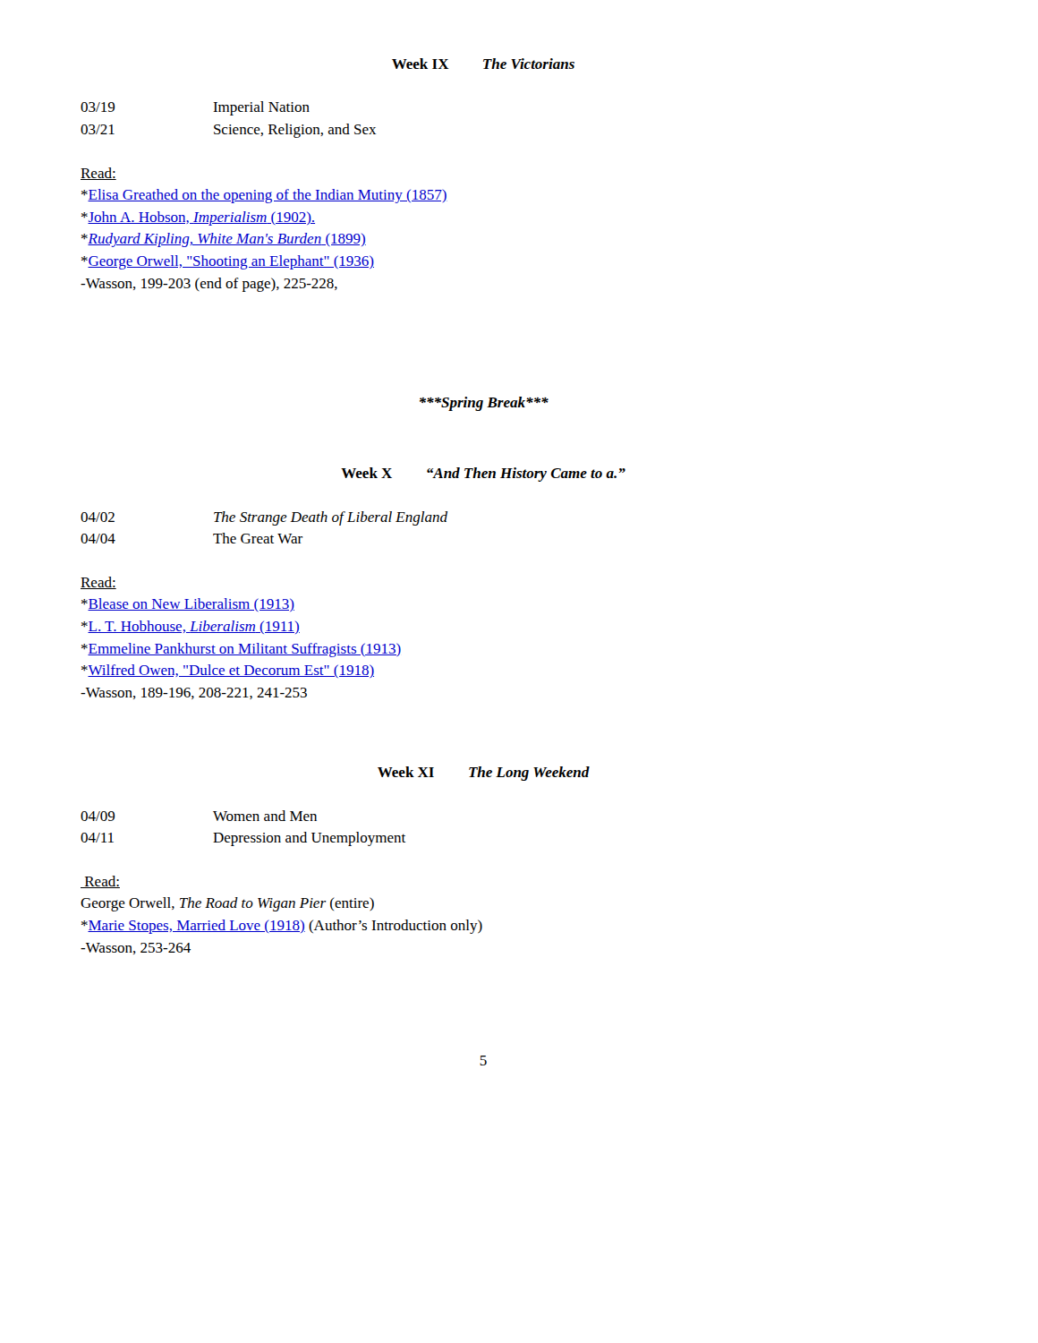Week IX The Victorians
| 03/19 | Imperial Nation |
| 03/21 | Science, Religion, and Sex |
Read:
*Elisa Greathed on the opening of the Indian Mutiny (1857)
*John A. Hobson, Imperialism (1902).
*Rudyard Kipling, White Man's Burden (1899)
*George Orwell, "Shooting an Elephant" (1936)
-Wasson, 199-203 (end of page), 225-228,
***Spring Break***
Week X“And Then History Came to a.”
| 04/02 | The Strange Death of Liberal England |
| 04/04 | The Great War |
Read:
*Blease on New Liberalism (1913)
*L. T. Hobhouse, Liberalism (1911)
*Emmeline Pankhurst on Militant Suffragists (1913)
*Wilfred Owen, "Dulce et Decorum Est" (1918)
-Wasson, 189-196, 208-221, 241-253
Week XI The Long Weekend
| 04/09 | Women and Men |
| 04/11 | Depression and Unemployment |
Read:
George Orwell, The Road to Wigan Pier (entire)
*Marie Stopes, Married Love (1918) (Author’s Introduction only)
-Wasson, 253-264
5